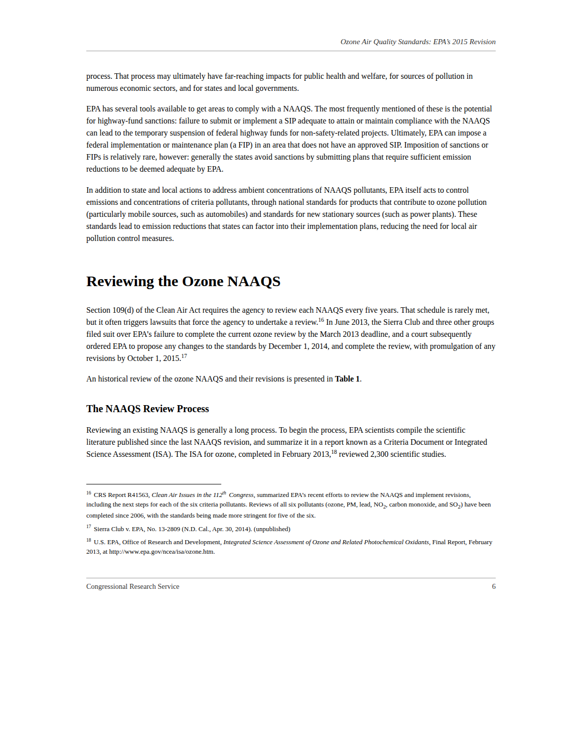Ozone Air Quality Standards: EPA’s 2015 Revision
process. That process may ultimately have far-reaching impacts for public health and welfare, for sources of pollution in numerous economic sectors, and for states and local governments.
EPA has several tools available to get areas to comply with a NAAQS. The most frequently mentioned of these is the potential for highway-fund sanctions: failure to submit or implement a SIP adequate to attain or maintain compliance with the NAAQS can lead to the temporary suspension of federal highway funds for non-safety-related projects. Ultimately, EPA can impose a federal implementation or maintenance plan (a FIP) in an area that does not have an approved SIP. Imposition of sanctions or FIPs is relatively rare, however: generally the states avoid sanctions by submitting plans that require sufficient emission reductions to be deemed adequate by EPA.
In addition to state and local actions to address ambient concentrations of NAAQS pollutants, EPA itself acts to control emissions and concentrations of criteria pollutants, through national standards for products that contribute to ozone pollution (particularly mobile sources, such as automobiles) and standards for new stationary sources (such as power plants). These standards lead to emission reductions that states can factor into their implementation plans, reducing the need for local air pollution control measures.
Reviewing the Ozone NAAQS
Section 109(d) of the Clean Air Act requires the agency to review each NAAQS every five years. That schedule is rarely met, but it often triggers lawsuits that force the agency to undertake a review.16 In June 2013, the Sierra Club and three other groups filed suit over EPA’s failure to complete the current ozone review by the March 2013 deadline, and a court subsequently ordered EPA to propose any changes to the standards by December 1, 2014, and complete the review, with promulgation of any revisions by October 1, 2015.17
An historical review of the ozone NAAQS and their revisions is presented in Table 1.
The NAAQS Review Process
Reviewing an existing NAAQS is generally a long process. To begin the process, EPA scientists compile the scientific literature published since the last NAAQS revision, and summarize it in a report known as a Criteria Document or Integrated Science Assessment (ISA). The ISA for ozone, completed in February 2013,18 reviewed 2,300 scientific studies.
16 CRS Report R41563, Clean Air Issues in the 112th Congress, summarized EPA’s recent efforts to review the NAAQS and implement revisions, including the next steps for each of the six criteria pollutants. Reviews of all six pollutants (ozone, PM, lead, NO2, carbon monoxide, and SO2) have been completed since 2006, with the standards being made more stringent for five of the six.
17 Sierra Club v. EPA, No. 13-2809 (N.D. Cal., Apr. 30, 2014). (unpublished)
18 U.S. EPA, Office of Research and Development, Integrated Science Assessment of Ozone and Related Photochemical Oxidants, Final Report, February 2013, at http://www.epa.gov/ncea/isa/ozone.htm.
Congressional Research Service 6